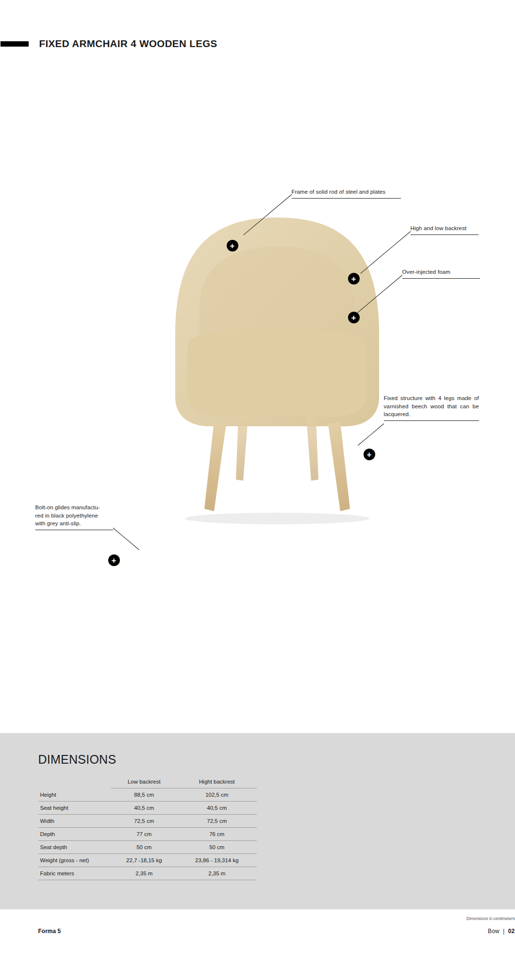Fixed armchair 4 wooden legs
Frame of solid rod of steel and plates
High and low backrest
Over-injected foam
Fixed structure with 4 legs made of varnished beech wood that can be lacquered.
Bolt-on glides manufactu-
red in black polyethylene
with grey anti-slip.
DIMENSIONS
| | Low backrest | Hight backrest |
| --- | --- | --- |
| Height | 88,5 cm | 102,5 cm |
| Seat height | 40,5 cm | 40,5 cm |
| Width | 72,5 cm | 72,5 cm |
| Depth | 77 cm | 76 cm |
| Seat depth | 50 cm | 50 cm |
| Weight (gross - net) | 22,7 -18,15 kg | 23,86 - 19,314 kg |
| Fabric meters | 2,35 m | 2,35 m |
Dimensions in centimeters
Forma 5 Bow | 02